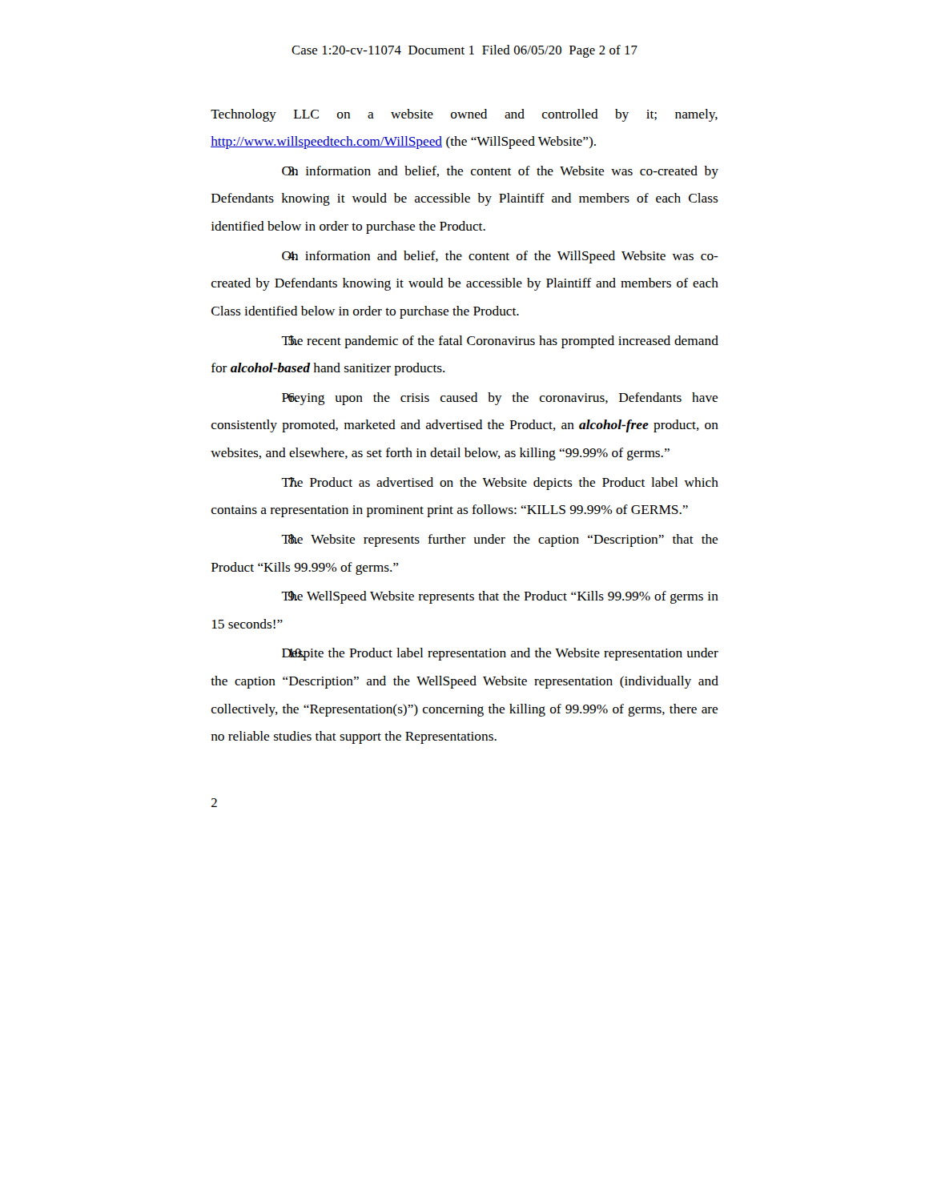Case 1:20-cv-11074 Document 1 Filed 06/05/20 Page 2 of 17
Technology LLC on awebsite owned and controlled by it; namely,
http://www.willspeedtech.com/WillSpeed (the “WillSpeed Website”).
3. On information and belief, the content of the Website was co-created by Defendants knowing it would be accessible by Plaintiff and members of each Class identified below in order to purchase the Product.
4. On information and belief, the content of the WillSpeed Website was co-created by Defendants knowing it would be accessible by Plaintiff and members of each Class identified below in order to purchase the Product.
5. The recent pandemic of the fatal Coronavirus has prompted increased demand for alcohol-based hand sanitizer products.
6. Preying upon the crisis caused by the coronavirus, Defendants have consistently promoted, marketed and advertised the Product, an alcohol-free product, on websites, and elsewhere, as set forth in detail below, as killing “99.99% of germs.”
7. The Product as advertised on the Website depicts the Product label which contains a representation in prominent print as follows: “KILLS 99.99% of GERMS.”
8. The Website represents further under the caption “Description” that the Product “Kills 99.99% of germs.”
9. The WellSpeed Website represents that the Product “Kills 99.99% of germs in 15 seconds!”
10. Despite the Product label representation and the Website representation under the caption “Description” and the WellSpeed Website representation (individually and collectively, the “Representation(s)”) concerning the killing of 99.99% of germs, there are no reliable studies that support the Representations.
2